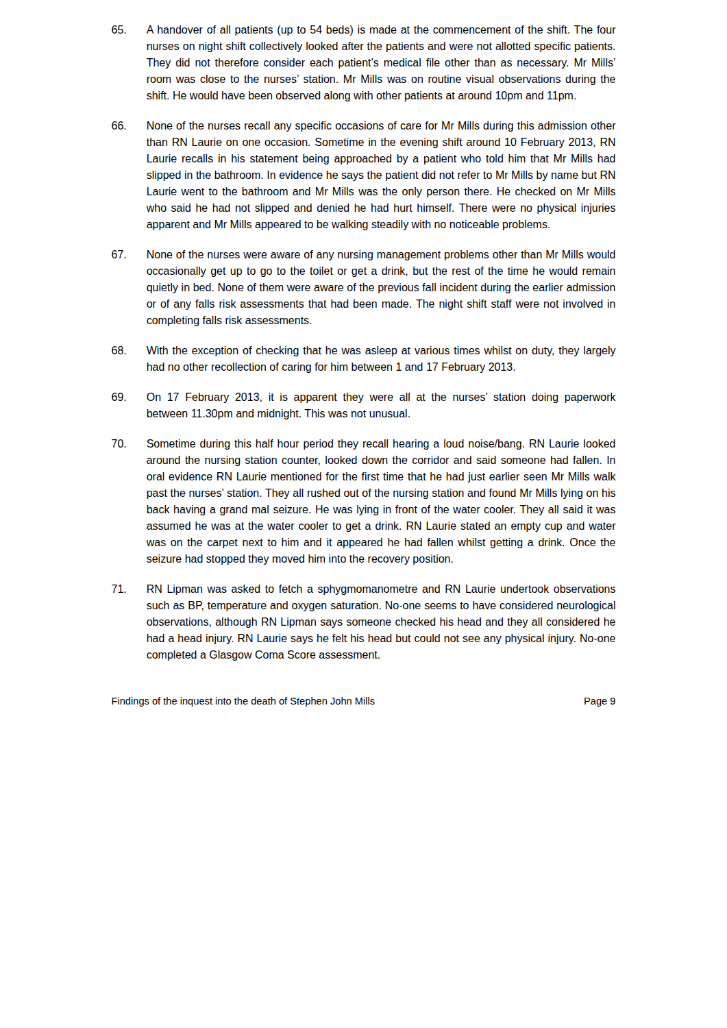65. A handover of all patients (up to 54 beds) is made at the commencement of the shift. The four nurses on night shift collectively looked after the patients and were not allotted specific patients. They did not therefore consider each patient’s medical file other than as necessary. Mr Mills’ room was close to the nurses’ station. Mr Mills was on routine visual observations during the shift. He would have been observed along with other patients at around 10pm and 11pm.
66. None of the nurses recall any specific occasions of care for Mr Mills during this admission other than RN Laurie on one occasion. Sometime in the evening shift around 10 February 2013, RN Laurie recalls in his statement being approached by a patient who told him that Mr Mills had slipped in the bathroom. In evidence he says the patient did not refer to Mr Mills by name but RN Laurie went to the bathroom and Mr Mills was the only person there. He checked on Mr Mills who said he had not slipped and denied he had hurt himself. There were no physical injuries apparent and Mr Mills appeared to be walking steadily with no noticeable problems.
67. None of the nurses were aware of any nursing management problems other than Mr Mills would occasionally get up to go to the toilet or get a drink, but the rest of the time he would remain quietly in bed. None of them were aware of the previous fall incident during the earlier admission or of any falls risk assessments that had been made. The night shift staff were not involved in completing falls risk assessments.
68. With the exception of checking that he was asleep at various times whilst on duty, they largely had no other recollection of caring for him between 1 and 17 February 2013.
69. On 17 February 2013, it is apparent they were all at the nurses’ station doing paperwork between 11.30pm and midnight. This was not unusual.
70. Sometime during this half hour period they recall hearing a loud noise/bang. RN Laurie looked around the nursing station counter, looked down the corridor and said someone had fallen. In oral evidence RN Laurie mentioned for the first time that he had just earlier seen Mr Mills walk past the nurses’ station. They all rushed out of the nursing station and found Mr Mills lying on his back having a grand mal seizure. He was lying in front of the water cooler. They all said it was assumed he was at the water cooler to get a drink. RN Laurie stated an empty cup and water was on the carpet next to him and it appeared he had fallen whilst getting a drink. Once the seizure had stopped they moved him into the recovery position.
71. RN Lipman was asked to fetch a sphygmomanometre and RN Laurie undertook observations such as BP, temperature and oxygen saturation. No-one seems to have considered neurological observations, although RN Lipman says someone checked his head and they all considered he had a head injury. RN Laurie says he felt his head but could not see any physical injury. No-one completed a Glasgow Coma Score assessment.
Findings of the inquest into the death of Stephen John Mills Page 9